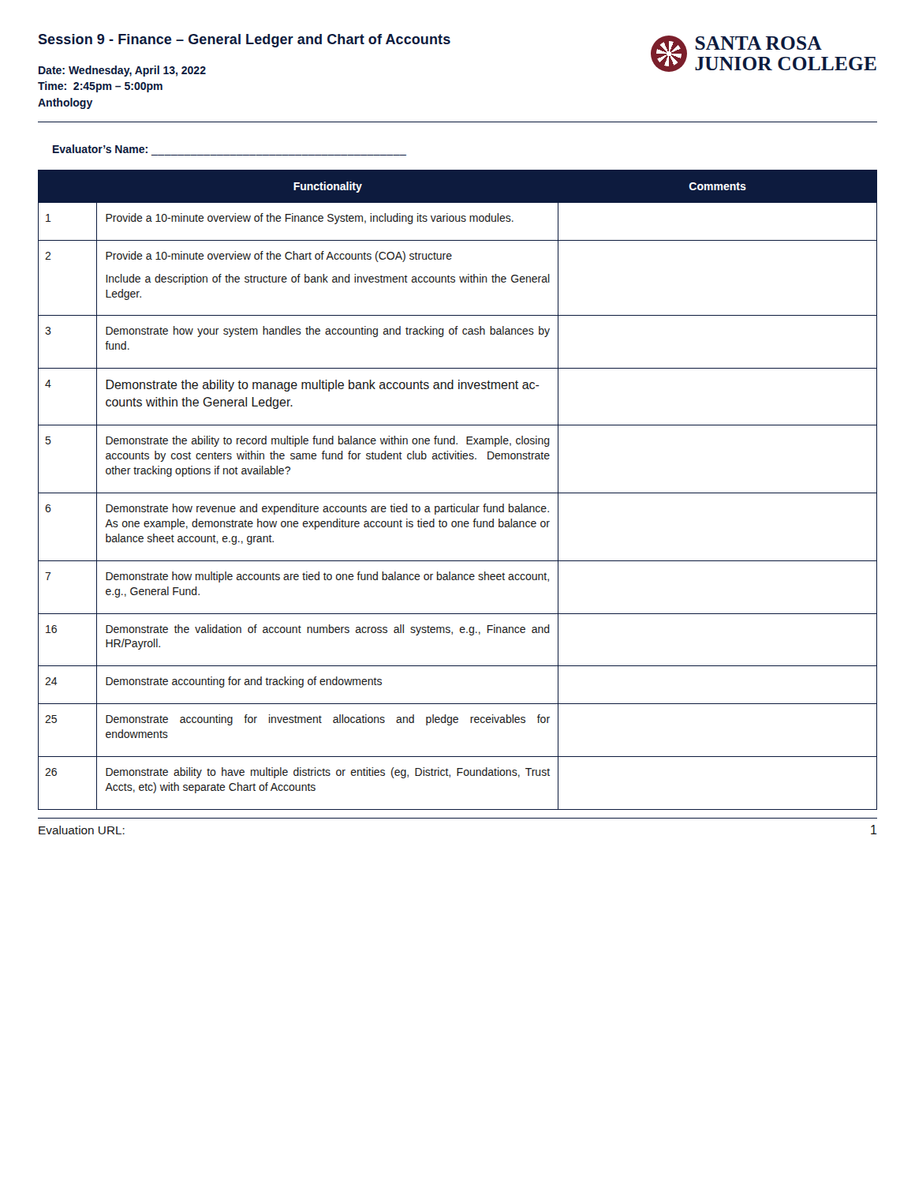Session 9 - Finance – General Ledger and Chart of Accounts
Date: Wednesday, April 13, 2022
Time: 2:45pm – 5:00pm
Anthology
SANTA ROSA
JUNIOR COLLEGE
Evaluator’s Name: _______________________________________
| | Functionality | Comments |
| --- | --- | --- |
| 1 | Provide a 10-minute overview of the Finance System, including its various modules. | |
| 2 | Provide a 10-minute overview of the Chart of Accounts (COA) structure Include a description of the structure of bank and investment accounts within the General Ledger. | |
| 3 | Demonstrate how your system handles the accounting and tracking of cash balances by fund. | |
| 4 | Demonstrate the ability to manage multiple bank accounts and investment accounts within the General Ledger. | |
| 5 | Demonstrate the ability to record multiple fund balance within one fund. Example, closing accounts by cost centers within the same fund for student club activities. Demonstrate other tracking options if not available? | |
| 6 | Demonstrate how revenue and expenditure accounts are tied to a particular fund balance. As one example, demonstrate how one expenditure account is tied to one fund balance or balance sheet account, e.g., grant. | |
| 7 | Demonstrate how multiple accounts are tied to one fund balance or balance sheet account, e.g., General Fund. | |
| 16 | Demonstrate the validation of account numbers across all systems, e.g., Finance and HR/Payroll. | |
| 24 | Demonstrate accounting for and tracking of endowments | |
| 25 | Demonstrate accounting for investment allocations and pledge receivables for endowments | |
| 26 | Demonstrate ability to have multiple districts or entities (eg, District, Foundations, Trust Accts, etc) with separate Chart of Accounts | |
Evaluation URL: 1